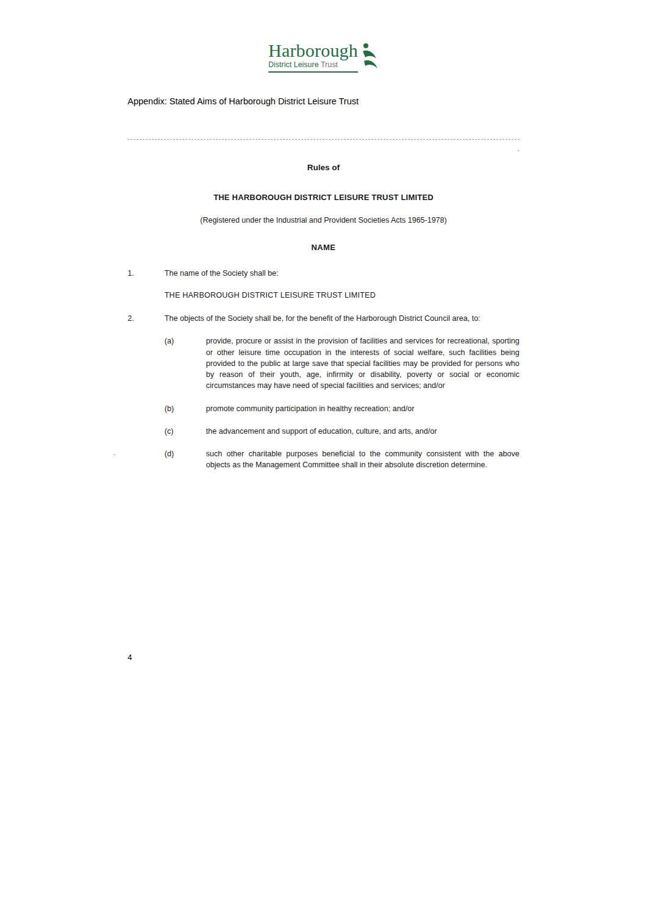Harborough
District Leisure Trust
Appendix: Stated Aims of Harborough District Leisure Trust
.
Rules of
THE HARBOROUGH DISTRICT LEISURE TRUST LIMITED
(Registered under the Industrial and Provident Societies Acts 1965-1978)
NAME
1.
The name of the Society shall be:
THE HARBOROUGH DISTRICT LEISURE TRUST LIMITED
2.
The objects of the Society shall be, for the benefit of the Harborough District Council area, to:
(a)
provide, procure or assist in the provision of facilities and services for recreational, sporting or other leisure time occupation in the interests of social welfare, such facilities being provided to the public at large save that special facilities may be provided for persons who by reason of their youth, age, infirmity or disability, poverty or social or economic circumstances may have need of special facilities and services; and/or
(b)
promote community participation in healthy recreation; and/or
(c)
the advancement and support of education, culture, and arts, and/or
(d)
such other charitable purposes beneficial to the community consistent with the above objects as the Management Committee shall in their absolute discretion determine.
.
4